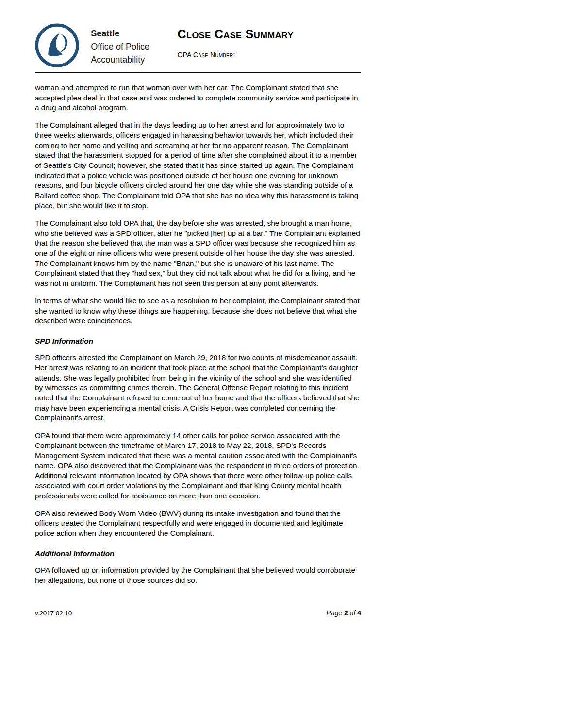Seattle
Office of Police
Accountability
Close Case Summary
OPA Case Number:
woman and attempted to run that woman over with her car. The Complainant stated that she accepted plea deal in that case and was ordered to complete community service and participate in a drug and alcohol program.
The Complainant alleged that in the days leading up to her arrest and for approximately two to three weeks afterwards, officers engaged in harassing behavior towards her, which included their coming to her home and yelling and screaming at her for no apparent reason. The Complainant stated that the harassment stopped for a period of time after she complained about it to a member of Seattle's City Council; however, she stated that it has since started up again. The Complainant indicated that a police vehicle was positioned outside of her house one evening for unknown reasons, and four bicycle officers circled around her one day while she was standing outside of a Ballard coffee shop. The Complainant told OPA that she has no idea why this harassment is taking place, but she would like it to stop.
The Complainant also told OPA that, the day before she was arrested, she brought a man home, who she believed was a SPD officer, after he "picked [her] up at a bar." The Complainant explained that the reason she believed that the man was a SPD officer was because she recognized him as one of the eight or nine officers who were present outside of her house the day she was arrested. The Complainant knows him by the name "Brian," but she is unaware of his last name. The Complainant stated that they "had sex," but they did not talk about what he did for a living, and he was not in uniform. The Complainant has not seen this person at any point afterwards.
In terms of what she would like to see as a resolution to her complaint, the Complainant stated that she wanted to know why these things are happening, because she does not believe that what she described were coincidences.
SPD Information
SPD officers arrested the Complainant on March 29, 2018 for two counts of misdemeanor assault. Her arrest was relating to an incident that took place at the school that the Complainant's daughter attends. She was legally prohibited from being in the vicinity of the school and she was identified by witnesses as committing crimes therein. The General Offense Report relating to this incident noted that the Complainant refused to come out of her home and that the officers believed that she may have been experiencing a mental crisis. A Crisis Report was completed concerning the Complainant's arrest.
OPA found that there were approximately 14 other calls for police service associated with the Complainant between the timeframe of March 17, 2018 to May 22, 2018. SPD's Records Management System indicated that there was a mental caution associated with the Complainant's name. OPA also discovered that the Complainant was the respondent in three orders of protection. Additional relevant information located by OPA shows that there were other follow-up police calls associated with court order violations by the Complainant and that King County mental health professionals were called for assistance on more than one occasion.
OPA also reviewed Body Worn Video (BWV) during its intake investigation and found that the officers treated the Complainant respectfully and were engaged in documented and legitimate police action when they encountered the Complainant.
Additional Information
OPA followed up on information provided by the Complainant that she believed would corroborate her allegations, but none of those sources did so.
v.2017 02 10
Page 2 of 4